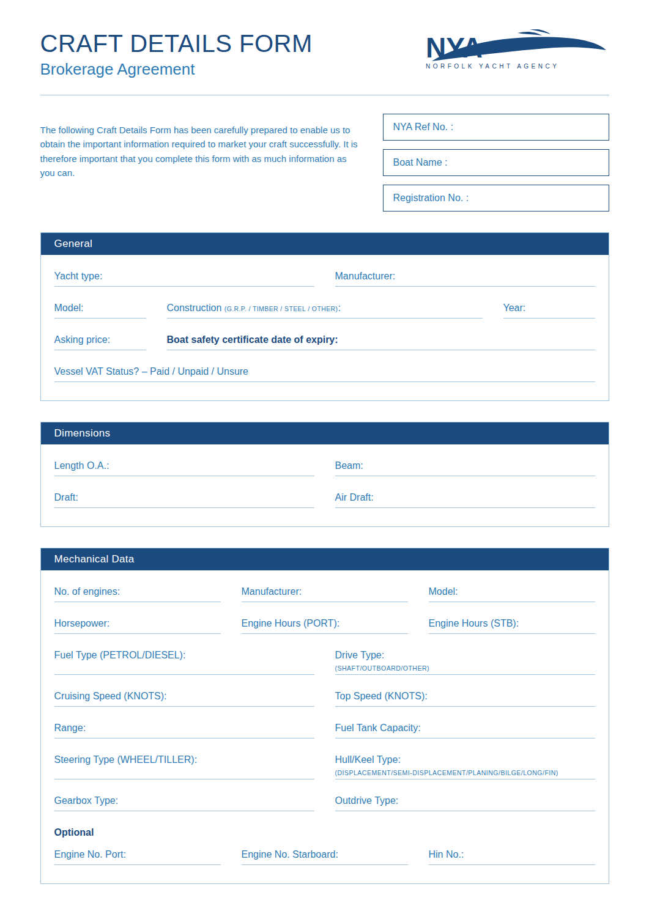CRAFT DETAILS FORM
Brokerage Agreement
NYA NORFOLK YACHT AGENCY
The following Craft Details Form has been carefully prepared to enable us to obtain the important information required to market your craft successfully. It is therefore important that you complete this form with as much information as you can.
NYA Ref No. :
Boat Name :
Registration No. :
General
Yacht type:
Manufacturer:
Model:
Construction (G.R.P. / TIMBER / STEEL / OTHER):
Year:
Asking price:
Boat safety certificate date of expiry:
Vessel VAT Status? – Paid / Unpaid / Unsure
Dimensions
Length O.A.:
Beam:
Draft:
Air Draft:
Mechanical Data
No. of engines:
Manufacturer:
Model:
Horsepower:
Engine Hours (PORT):
Engine Hours (STB):
Fuel Type (PETROL/DIESEL):
Drive Type: (SHAFT/OUTBOARD/OTHER)
Cruising Speed (KNOTS):
Top Speed (KNOTS):
Range:
Fuel Tank Capacity:
Steering Type (WHEEL/TILLER):
Hull/Keel Type: (DISPLACEMENT/SEMI-DISPLACEMENT/PLANING/BILGE/LONG/FIN)
Gearbox Type:
Outdrive Type:
Optional
Engine No. Port:
Engine No. Starboard:
Hin No.: